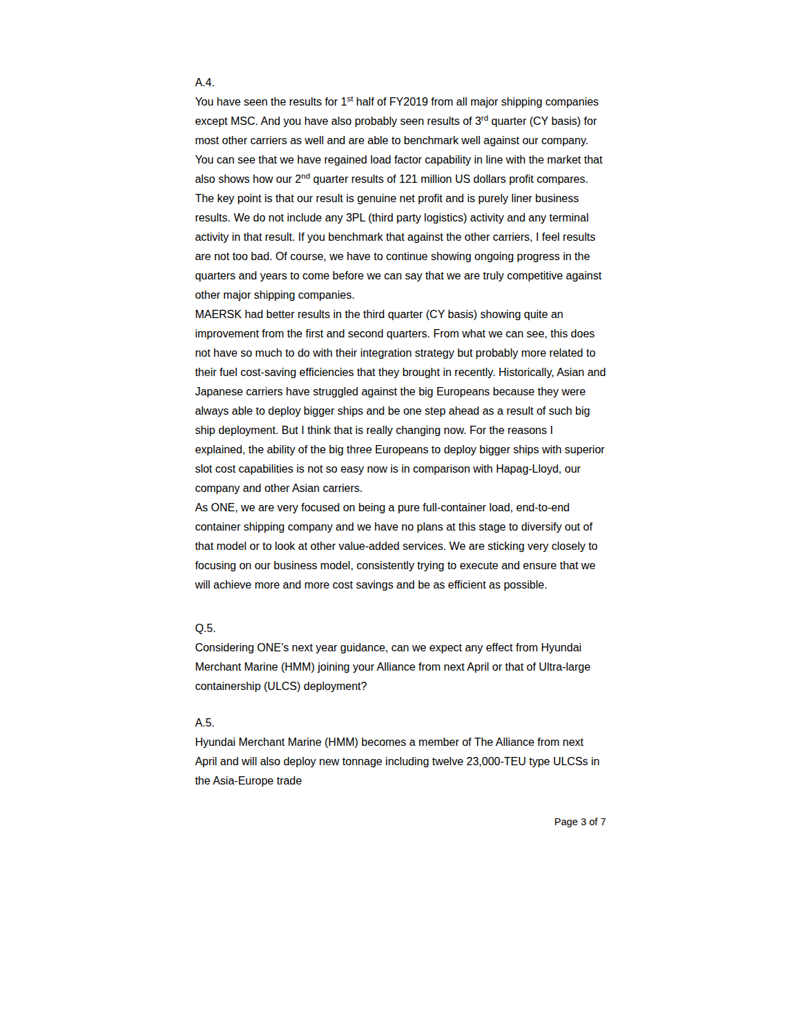A.4.
You have seen the results for 1st half of FY2019 from all major shipping companies except MSC. And you have also probably seen results of 3rd quarter (CY basis) for most other carriers as well and are able to benchmark well against our company. You can see that we have regained load factor capability in line with the market that also shows how our 2nd quarter results of 121 million US dollars profit compares. The key point is that our result is genuine net profit and is purely liner business results. We do not include any 3PL (third party logistics) activity and any terminal activity in that result. If you benchmark that against the other carriers, I feel results are not too bad. Of course, we have to continue showing ongoing progress in the quarters and years to come before we can say that we are truly competitive against other major shipping companies.
MAERSK had better results in the third quarter (CY basis) showing quite an improvement from the first and second quarters. From what we can see, this does not have so much to do with their integration strategy but probably more related to their fuel cost-saving efficiencies that they brought in recently. Historically, Asian and Japanese carriers have struggled against the big Europeans because they were always able to deploy bigger ships and be one step ahead as a result of such big ship deployment. But I think that is really changing now. For the reasons I explained, the ability of the big three Europeans to deploy bigger ships with superior slot cost capabilities is not so easy now is in comparison with Hapag-Lloyd, our company and other Asian carriers.
As ONE, we are very focused on being a pure full-container load, end-to-end container shipping company and we have no plans at this stage to diversify out of that model or to look at other value-added services. We are sticking very closely to focusing on our business model, consistently trying to execute and ensure that we will achieve more and more cost savings and be as efficient as possible.
Q.5.
Considering ONE’s next year guidance, can we expect any effect from Hyundai Merchant Marine (HMM) joining your Alliance from next April or that of Ultra-large containership (ULCS) deployment?
A.5.
Hyundai Merchant Marine (HMM) becomes a member of The Alliance from next April and will also deploy new tonnage including twelve 23,000-TEU type ULCSs in the Asia-Europe trade
Page 3 of 7